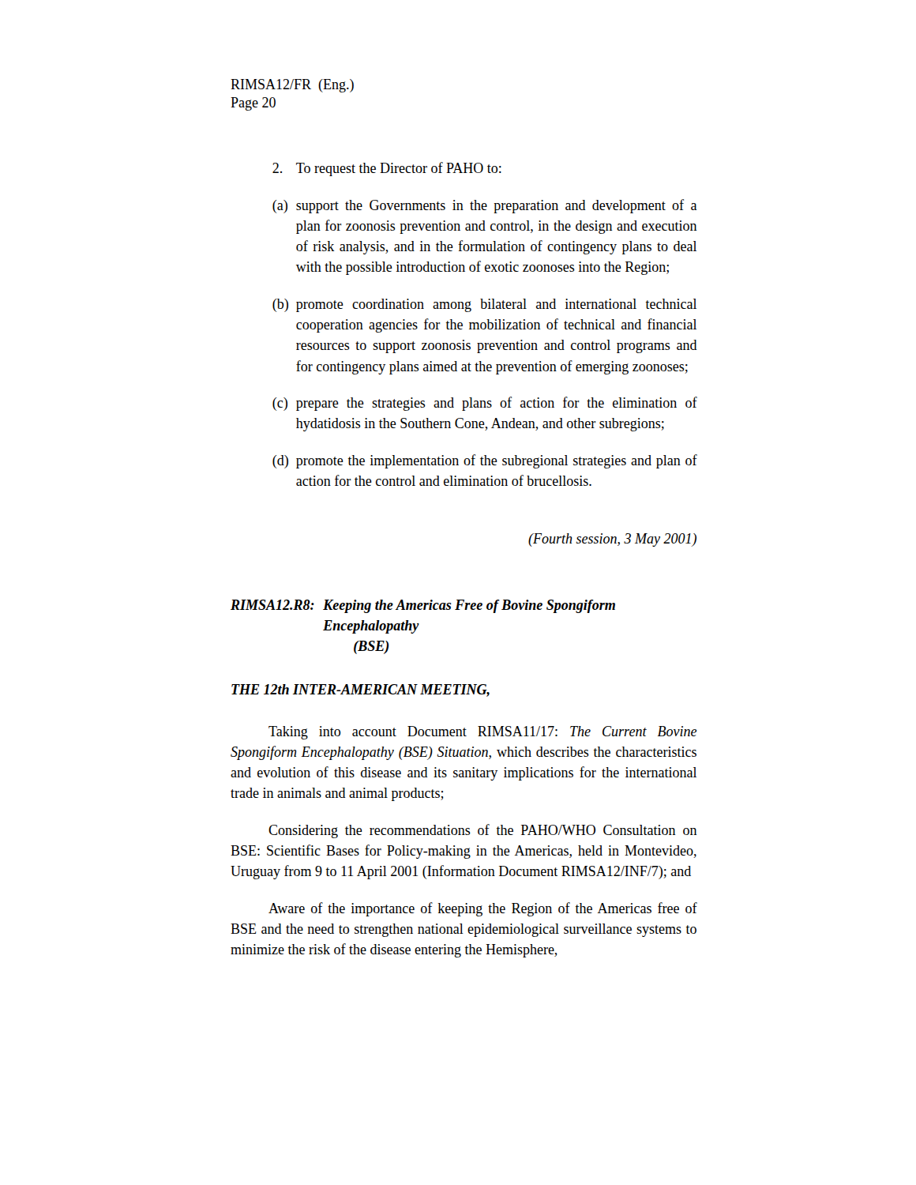RIMSA12/FR (Eng.)
Page 20
2.
To request the Director of PAHO to:
(a)
support the Governments in the preparation and development of a plan for zoonosis prevention and control, in the design and execution of risk analysis, and in the formulation of contingency plans to deal with the possible introduction of exotic zoonoses into the Region;
(b)
promote coordination among bilateral and international technical cooperation agencies for the mobilization of technical and financial resources to support zoonosis prevention and control programs and for contingency plans aimed at the prevention of emerging zoonoses;
(c)
prepare the strategies and plans of action for the elimination of hydatidosis in the Southern Cone, Andean, and other subregions;
(d)
promote the implementation of the subregional strategies and plan of action for the control and elimination of brucellosis.
(Fourth session, 3 May 2001)
RIMSA12.R8: Keeping the Americas Free of Bovine Spongiform Encephalopathy (BSE)
THE 12th INTER-AMERICAN MEETING,
Taking into account Document RIMSA11/17: The Current Bovine Spongiform Encephalopathy (BSE) Situation, which describes the characteristics and evolution of this disease and its sanitary implications for the international trade in animals and animal products;
Considering the recommendations of the PAHO/WHO Consultation on BSE: Scientific Bases for Policy-making in the Americas, held in Montevideo, Uruguay from 9 to 11 April 2001 (Information Document RIMSA12/INF/7); and
Aware of the importance of keeping the Region of the Americas free of BSE and the need to strengthen national epidemiological surveillance systems to minimize the risk of the disease entering the Hemisphere,